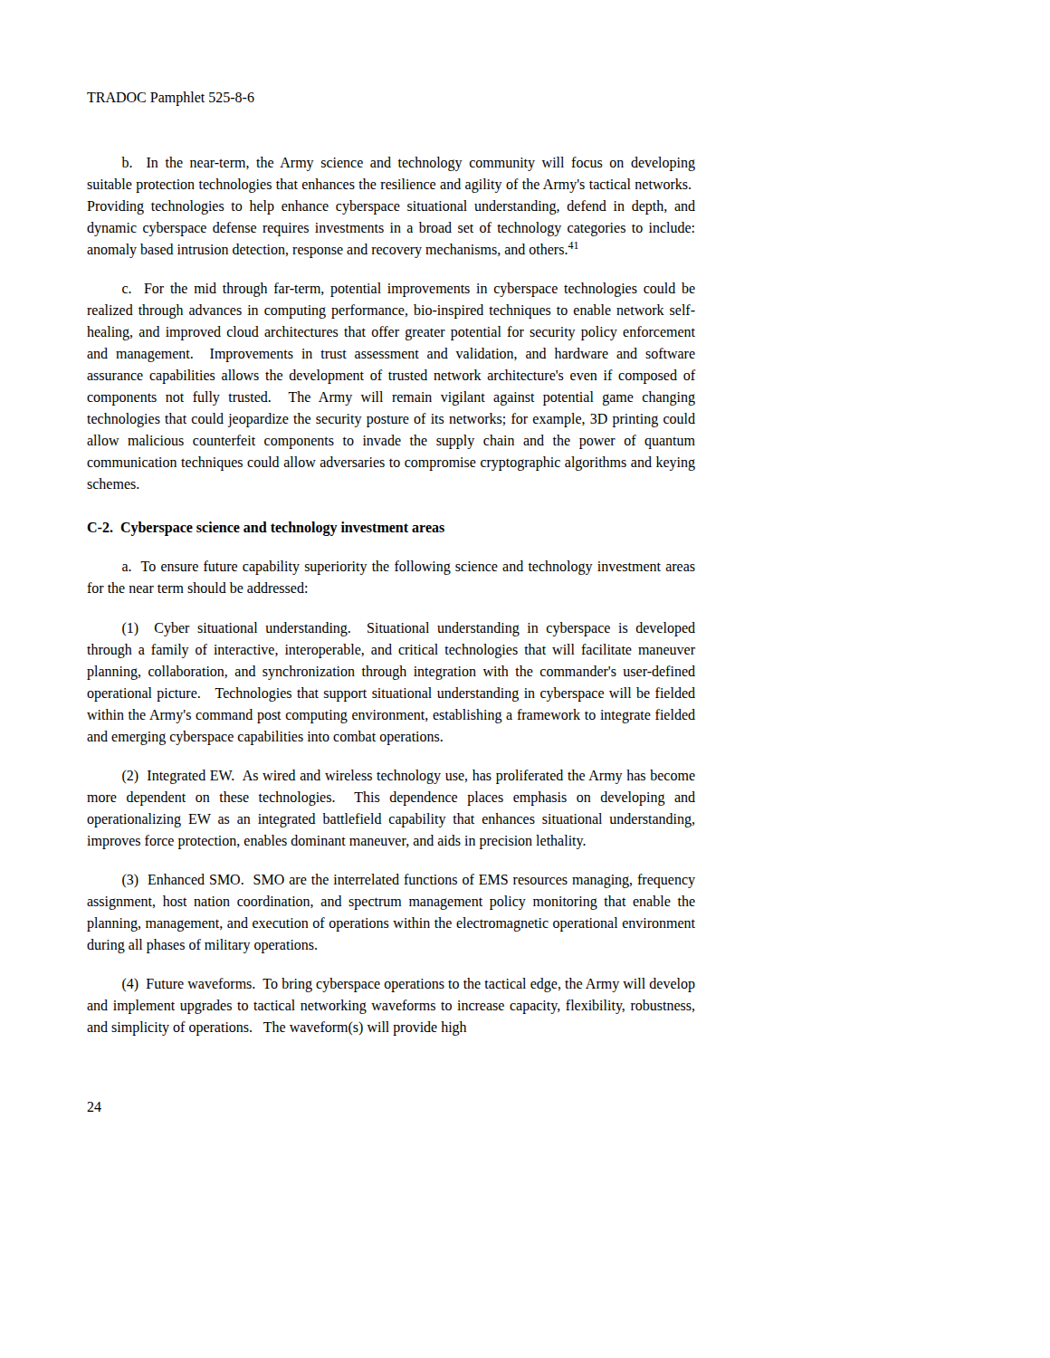TRADOC Pamphlet 525-8-6
b. In the near-term, the Army science and technology community will focus on developing suitable protection technologies that enhances the resilience and agility of the Army's tactical networks. Providing technologies to help enhance cyberspace situational understanding, defend in depth, and dynamic cyberspace defense requires investments in a broad set of technology categories to include: anomaly based intrusion detection, response and recovery mechanisms, and others.41
c. For the mid through far-term, potential improvements in cyberspace technologies could be realized through advances in computing performance, bio-inspired techniques to enable network self-healing, and improved cloud architectures that offer greater potential for security policy enforcement and management. Improvements in trust assessment and validation, and hardware and software assurance capabilities allows the development of trusted network architecture's even if composed of components not fully trusted. The Army will remain vigilant against potential game changing technologies that could jeopardize the security posture of its networks; for example, 3D printing could allow malicious counterfeit components to invade the supply chain and the power of quantum communication techniques could allow adversaries to compromise cryptographic algorithms and keying schemes.
C-2. Cyberspace science and technology investment areas
a. To ensure future capability superiority the following science and technology investment areas for the near term should be addressed:
(1) Cyber situational understanding. Situational understanding in cyberspace is developed through a family of interactive, interoperable, and critical technologies that will facilitate maneuver planning, collaboration, and synchronization through integration with the commander's user-defined operational picture. Technologies that support situational understanding in cyberspace will be fielded within the Army's command post computing environment, establishing a framework to integrate fielded and emerging cyberspace capabilities into combat operations.
(2) Integrated EW. As wired and wireless technology use, has proliferated the Army has become more dependent on these technologies. This dependence places emphasis on developing and operationalizing EW as an integrated battlefield capability that enhances situational understanding, improves force protection, enables dominant maneuver, and aids in precision lethality.
(3) Enhanced SMO. SMO are the interrelated functions of EMS resources managing, frequency assignment, host nation coordination, and spectrum management policy monitoring that enable the planning, management, and execution of operations within the electromagnetic operational environment during all phases of military operations.
(4) Future waveforms. To bring cyberspace operations to the tactical edge, the Army will develop and implement upgrades to tactical networking waveforms to increase capacity, flexibility, robustness, and simplicity of operations. The waveform(s) will provide high
24